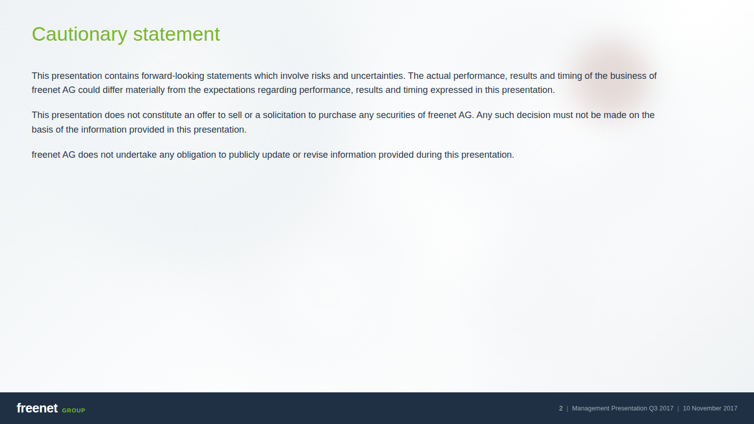Cautionary statement
This presentation contains forward-looking statements which involve risks and uncertainties. The actual performance, results and timing of the business of freenet AG could differ materially from the expectations regarding performance, results and timing expressed in this presentation.
This presentation does not constitute an offer to sell or a solicitation to purchase any securities of freenet AG. Any such decision must not be made on the basis of the information provided in this presentation.
freenet AG does not undertake any obligation to publicly update or revise information provided during this presentation.
freenetGroup
2 | Management Presentation Q3 2017 | 10 November 2017